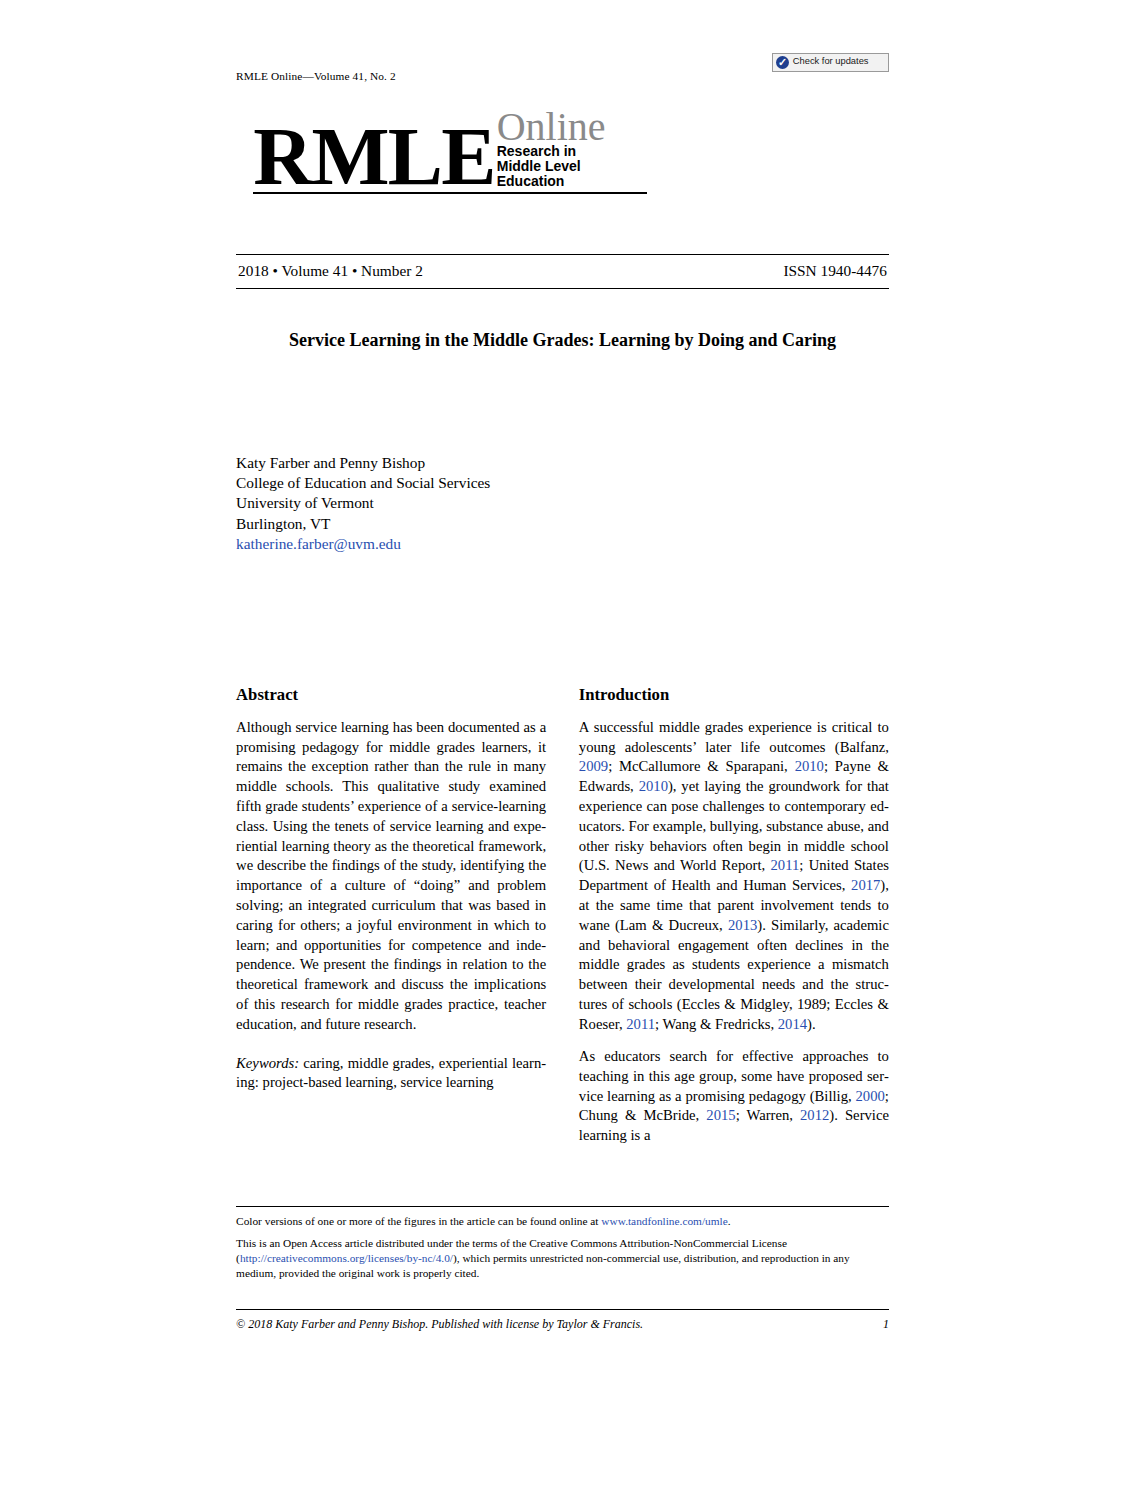RMLE Online—Volume 41, No. 2
✓ Check for updates
RMLE
Online
Research in
Middle Level Education
2018 • Volume 41 • Number 2
ISSN 1940-4476
Service Learning in the Middle Grades: Learning by Doing and Caring
Katy Farber and Penny Bishop
College of Education and Social Services
University of Vermont
Burlington, VT
katherine.farber@uvm.edu
Abstract
Although service learning has been documented as a promising pedagogy for middle grades learners, it remains the exception rather than the rule in many middle schools. This qualitative study examined fifth grade students’ experience of a service-learning class. Using the tenets of service learning and experiential learning theory as the theoretical framework, we describe the findings of the study, identifying the importance of a culture of “doing” and problem solving; an integrated curriculum that was based in caring for others; a joyful environment in which to learn; and opportunities for competence and independence. We present the findings in relation to the theoretical framework and discuss the implications of this research for middle grades practice, teacher education, and future research.
Keywords: caring, middle grades, experiential learning: project-based learning, service learning
Introduction
A successful middle grades experience is critical to young adolescents’ later life outcomes (Balfanz, 2009; McCallumore & Sparapani, 2010; Payne & Edwards, 2010), yet laying the groundwork for that experience can pose challenges to contemporary educators. For example, bullying, substance abuse, and other risky behaviors often begin in middle school (U.S. News and World Report, 2011; United States Department of Health and Human Services, 2017), at the same time that parent involvement tends to wane (Lam & Ducreux, 2013). Similarly, academic and behavioral engagement often declines in the middle grades as students experience a mismatch between their developmental needs and the structures of schools (Eccles & Midgley, 1989; Eccles & Roeser, 2011; Wang & Fredricks, 2014).
As educators search for effective approaches to teaching in this age group, some have proposed service learning as a promising pedagogy (Billig, 2000; Chung & McBride, 2015; Warren, 2012). Service learning is a
Color versions of one or more of the figures in the article can be found online at www.tandfonline.com/umle.
This is an Open Access article distributed under the terms of the Creative Commons Attribution-NonCommercial License (http://creativecommons.org/licenses/by-nc/4.0/), which permits unrestricted non-commercial use, distribution, and reproduction in any medium, provided the original work is properly cited.
© 2018 Katy Farber and Penny Bishop. Published with license by Taylor & Francis.
1